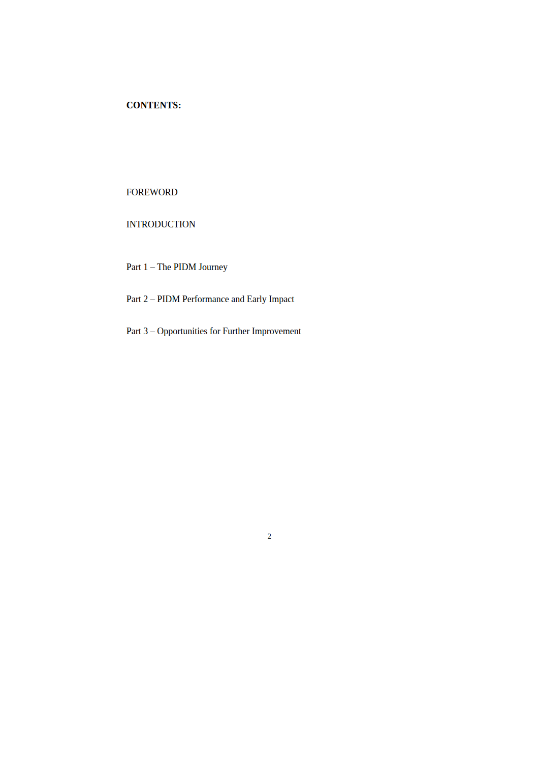CONTENTS:
FOREWORD
INTRODUCTION
Part 1 – The PIDM Journey
Part 2 – PIDM Performance and Early Impact
Part 3 – Opportunities for Further Improvement
2